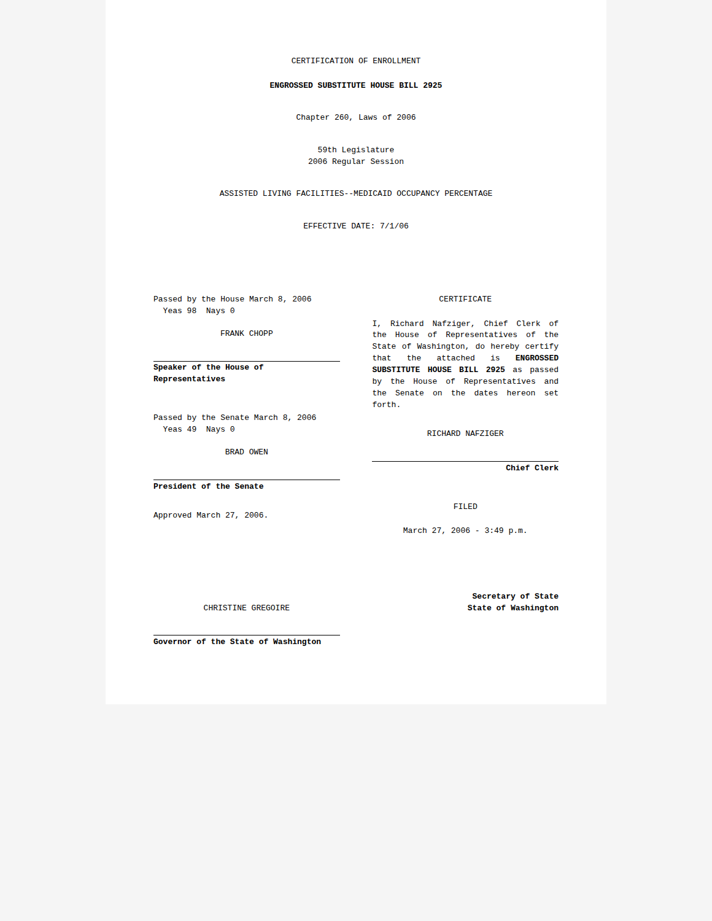CERTIFICATION OF ENROLLMENT
ENGROSSED SUBSTITUTE HOUSE BILL 2925
Chapter 260, Laws of 2006
59th Legislature
2006 Regular Session
ASSISTED LIVING FACILITIES--MEDICAID OCCUPANCY PERCENTAGE
EFFECTIVE DATE: 7/1/06
Passed by the House March 8, 2006
Yeas 98 Nays 0
FRANK CHOPP
Speaker of the House of Representatives
Passed by the Senate March 8, 2006
Yeas 49 Nays 0
BRAD OWEN
President of the Senate
Approved March 27, 2006.
CERTIFICATE
I, Richard Nafziger, Chief Clerk of the House of Representatives of the State of Washington, do hereby certify that the attached is ENGROSSED SUBSTITUTE HOUSE BILL 2925 as passed by the House of Representatives and the Senate on the dates hereon set forth.
RICHARD NAFZIGER
Chief Clerk
FILED
March 27, 2006 - 3:49 p.m.
CHRISTINE GREGOIRE
Governor of the State of Washington
Secretary of State
State of Washington